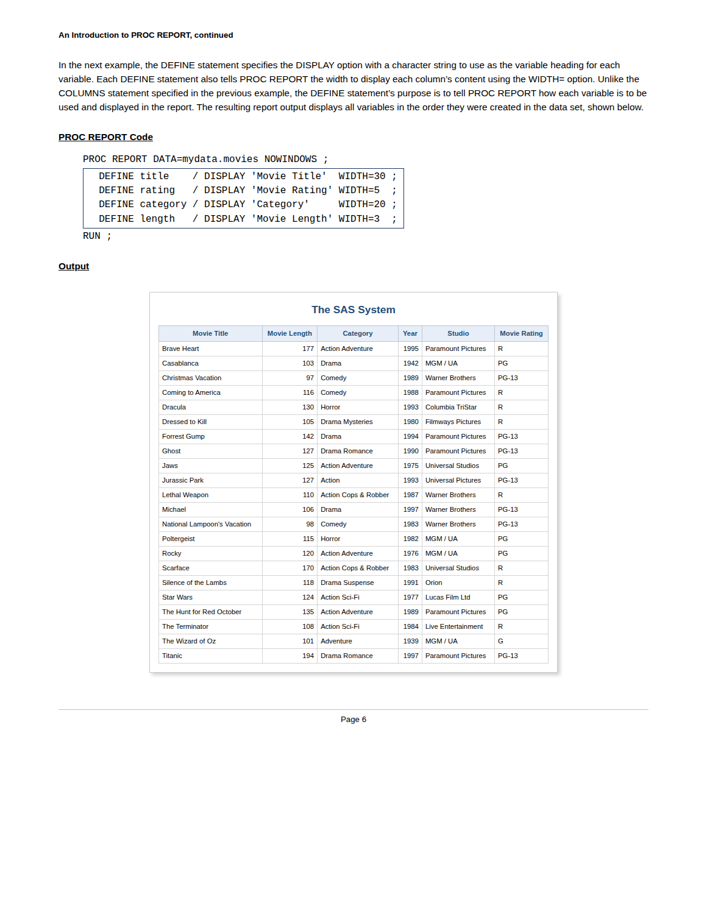An Introduction to PROC REPORT, continued
In the next example, the DEFINE statement specifies the DISPLAY option with a character string to use as the variable heading for each variable. Each DEFINE statement also tells PROC REPORT the width to display each column’s content using the WIDTH= option. Unlike the COLUMNS statement specified in the previous example, the DEFINE statement’s purpose is to tell PROC REPORT how each variable is to be used and displayed in the report. The resulting report output displays all variables in the order they were created in the data set, shown below.
PROC REPORT Code
PROC REPORT DATA=mydata.movies NOWINDOWS ;
  DEFINE title    / DISPLAY 'Movie Title'  WIDTH=30 ;
  DEFINE rating   / DISPLAY 'Movie Rating' WIDTH=5  ;
  DEFINE category / DISPLAY 'Category'     WIDTH=20 ;
  DEFINE length   / DISPLAY 'Movie Length' WIDTH=3  ;
RUN ;
Output
The SAS System
| Movie Title | Movie Length | Category | Year | Studio | Movie Rating |
| --- | --- | --- | --- | --- | --- |
| Brave Heart | 177 | Action Adventure | 1995 | Paramount Pictures | R |
| Casablanca | 103 | Drama | 1942 | MGM / UA | PG |
| Christmas Vacation | 97 | Comedy | 1989 | Warner Brothers | PG-13 |
| Coming to America | 116 | Comedy | 1988 | Paramount Pictures | R |
| Dracula | 130 | Horror | 1993 | Columbia TriStar | R |
| Dressed to Kill | 105 | Drama Mysteries | 1980 | Filmways Pictures | R |
| Forrest Gump | 142 | Drama | 1994 | Paramount Pictures | PG-13 |
| Ghost | 127 | Drama Romance | 1990 | Paramount Pictures | PG-13 |
| Jaws | 125 | Action Adventure | 1975 | Universal Studios | PG |
| Jurassic Park | 127 | Action | 1993 | Universal Pictures | PG-13 |
| Lethal Weapon | 110 | Action Cops & Robber | 1987 | Warner Brothers | R |
| Michael | 106 | Drama | 1997 | Warner Brothers | PG-13 |
| National Lampoon's Vacation | 98 | Comedy | 1983 | Warner Brothers | PG-13 |
| Poltergeist | 115 | Horror | 1982 | MGM / UA | PG |
| Rocky | 120 | Action Adventure | 1976 | MGM / UA | PG |
| Scarface | 170 | Action Cops & Robber | 1983 | Universal Studios | R |
| Silence of the Lambs | 118 | Drama Suspense | 1991 | Orion | R |
| Star Wars | 124 | Action Sci-Fi | 1977 | Lucas Film Ltd | PG |
| The Hunt for Red October | 135 | Action Adventure | 1989 | Paramount Pictures | PG |
| The Terminator | 108 | Action Sci-Fi | 1984 | Live Entertainment | R |
| The Wizard of Oz | 101 | Adventure | 1939 | MGM / UA | G |
| Titanic | 194 | Drama Romance | 1997 | Paramount Pictures | PG-13 |
Page 6